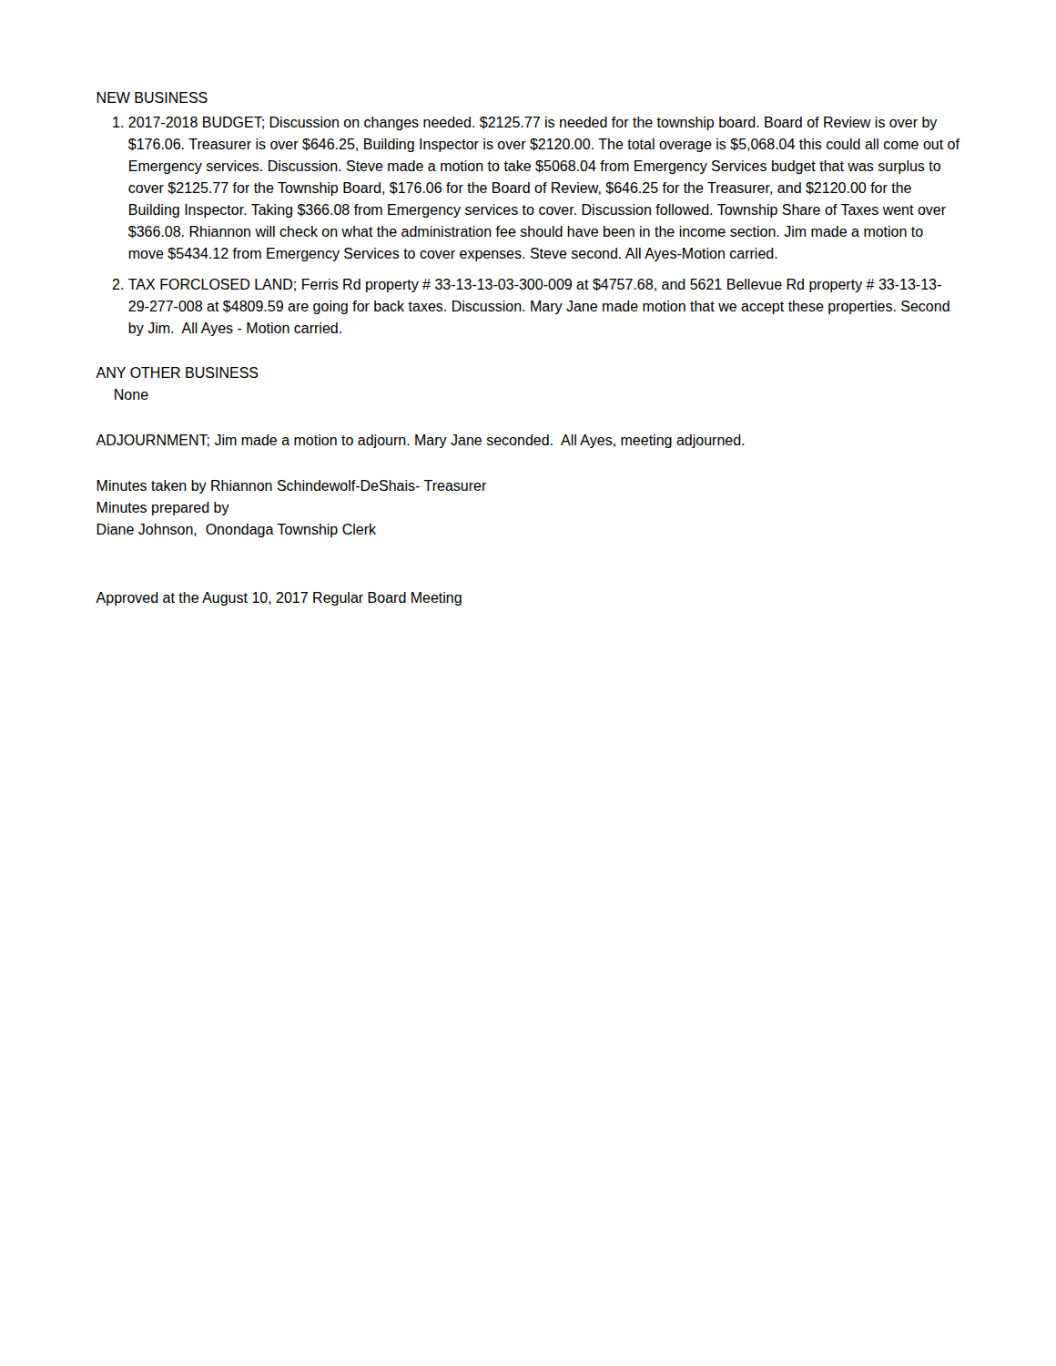NEW BUSINESS
2017-2018 BUDGET; Discussion on changes needed. $2125.77 is needed for the township board. Board of Review is over by $176.06. Treasurer is over $646.25, Building Inspector is over $2120.00. The total overage is $5,068.04 this could all come out of Emergency services. Discussion. Steve made a motion to take $5068.04 from Emergency Services budget that was surplus to cover $2125.77 for the Township Board, $176.06 for the Board of Review, $646.25 for the Treasurer, and $2120.00 for the Building Inspector. Taking $366.08 from Emergency services to cover. Discussion followed. Township Share of Taxes went over $366.08. Rhiannon will check on what the administration fee should have been in the income section. Jim made a motion to move $5434.12 from Emergency Services to cover expenses. Steve second. All Ayes-Motion carried.
TAX FORCLOSED LAND; Ferris Rd property # 33-13-13-03-300-009 at $4757.68, and 5621 Bellevue Rd property # 33-13-13-29-277-008 at $4809.59 are going for back taxes. Discussion. Mary Jane made motion that we accept these properties. Second by Jim. All Ayes - Motion carried.
ANY OTHER BUSINESS
None
ADJOURNMENT; Jim made a motion to adjourn. Mary Jane seconded. All Ayes, meeting adjourned.
Minutes taken by Rhiannon Schindewolf-DeShais- Treasurer
Minutes prepared by
Diane Johnson, Onondaga Township Clerk
Approved at the August 10, 2017 Regular Board Meeting